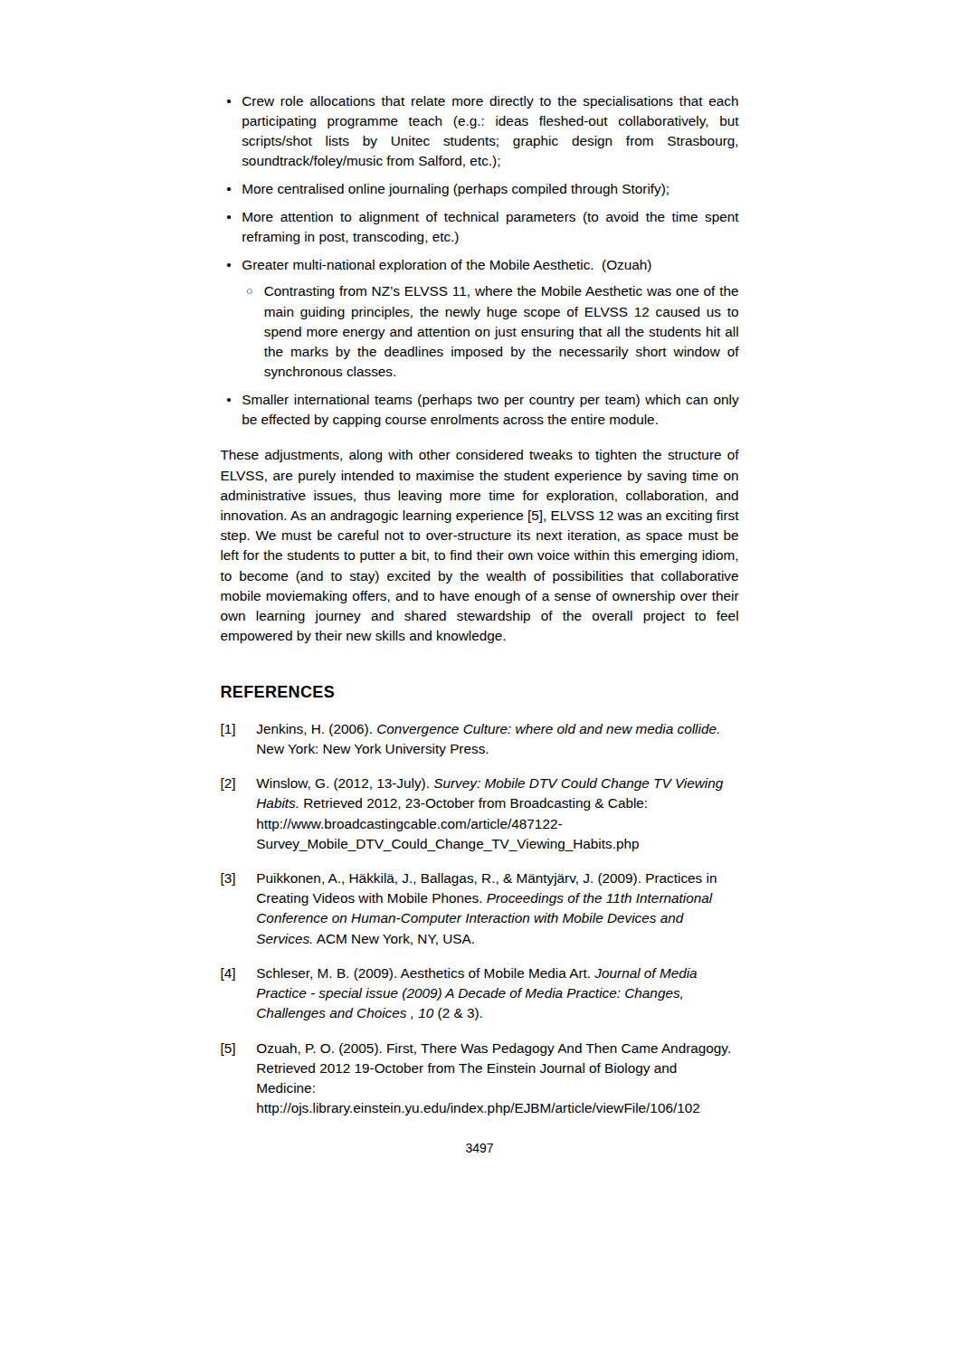Crew role allocations that relate more directly to the specialisations that each participating programme teach (e.g.: ideas fleshed-out collaboratively, but scripts/shot lists by Unitec students; graphic design from Strasbourg, soundtrack/foley/music from Salford, etc.);
More centralised online journaling (perhaps compiled through Storify);
More attention to alignment of technical parameters (to avoid the time spent reframing in post, transcoding, etc.)
Greater multi-national exploration of the Mobile Aesthetic. (Ozuah)
Contrasting from NZ’s ELVSS 11, where the Mobile Aesthetic was one of the main guiding principles, the newly huge scope of ELVSS 12 caused us to spend more energy and attention on just ensuring that all the students hit all the marks by the deadlines imposed by the necessarily short window of synchronous classes.
Smaller international teams (perhaps two per country per team) which can only be effected by capping course enrolments across the entire module.
These adjustments, along with other considered tweaks to tighten the structure of ELVSS, are purely intended to maximise the student experience by saving time on administrative issues, thus leaving more time for exploration, collaboration, and innovation. As an andragogic learning experience [5], ELVSS 12 was an exciting first step. We must be careful not to over-structure its next iteration, as space must be left for the students to putter a bit, to find their own voice within this emerging idiom, to become (and to stay) excited by the wealth of possibilities that collaborative mobile moviemaking offers, and to have enough of a sense of ownership over their own learning journey and shared stewardship of the overall project to feel empowered by their new skills and knowledge.
REFERENCES
| [1] | Jenkins, H. (2006). Convergence Culture: where old and new media collide. New York: New York University Press. |
| [2] | Winslow, G. (2012, 13-July). Survey: Mobile DTV Could Change TV Viewing Habits. Retrieved 2012, 23-October from Broadcasting & Cable: http://www.broadcastingcable.com/article/487122- Survey_Mobile_DTV_Could_Change_TV_Viewing_Habits.php |
| [3] | Puikkonen, A., Häkkilä, J., Ballagas, R., & Mäntyjärv, J. (2009). Practices in Creating Videos with Mobile Phones. Proceedings of the 11th International Conference on Human-Computer Interaction with Mobile Devices and Services. ACM New York, NY, USA. |
| [4] | Schleser, M. B. (2009). Aesthetics of Mobile Media Art. Journal of Media Practice - special issue (2009) A Decade of Media Practice: Changes, Challenges and Choices , 10 (2 & 3). |
| [5] | Ozuah, P. O. (2005). First, There Was Pedagogy And Then Came Andragogy. Retrieved 2012 19-October from The Einstein Journal of Biology and Medicine: http://ojs.library.einstein.yu.edu/index.php/EJBM/article/viewFile/106/102 |
3497